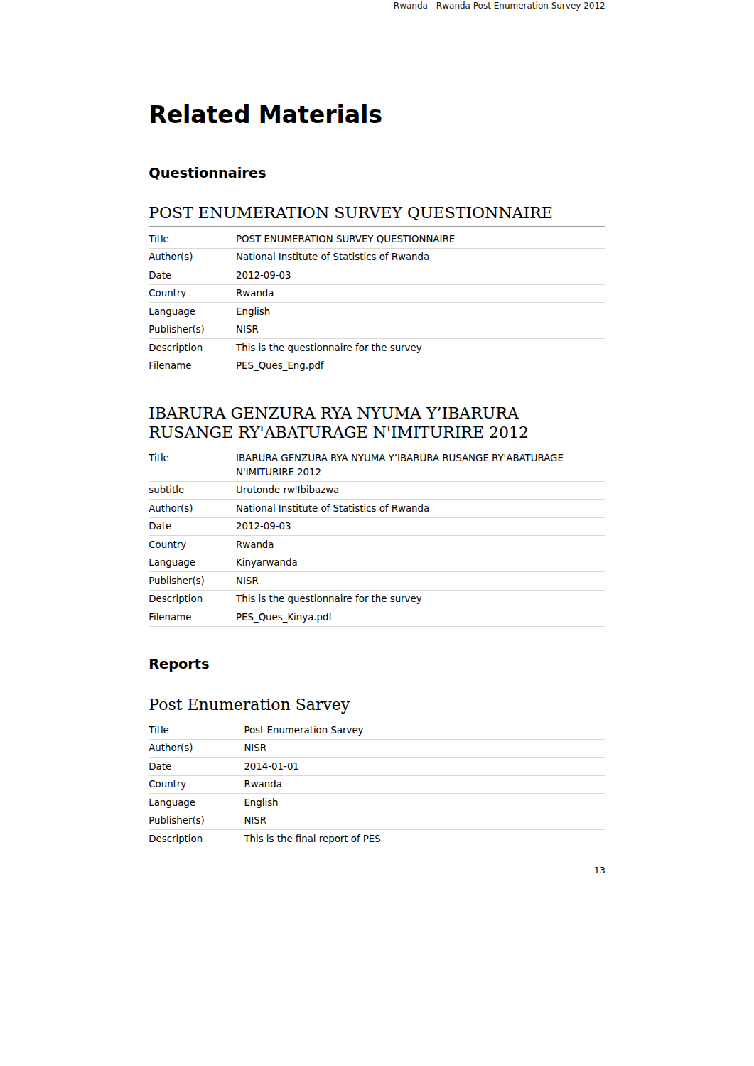Rwanda - Rwanda Post Enumeration Survey 2012
Related Materials
Questionnaires
POST ENUMERATION SURVEY QUESTIONNAIRE
| Title | POST ENUMERATION SURVEY QUESTIONNAIRE |
| Author(s) | National Institute of Statistics of Rwanda |
| Date | 2012-09-03 |
| Country | Rwanda |
| Language | English |
| Publisher(s) | NISR |
| Description | This is the questionnaire for the survey |
| Filename | PES_Ques_Eng.pdf |
IBARURA GENZURA RYA NYUMA Y’IBARURA RUSANGE RY'ABATURAGE N'IMITURIRE 2012
| Title | IBARURA GENZURA RYA NYUMA Y’IBARURA RUSANGE RY'ABATURAGE N'IMITURIRE 2012 |
| subtitle | Urutonde rw'Ibibazwa |
| Author(s) | National Institute of Statistics of Rwanda |
| Date | 2012-09-03 |
| Country | Rwanda |
| Language | Kinyarwanda |
| Publisher(s) | NISR |
| Description | This is the questionnaire for the survey |
| Filename | PES_Ques_Kinya.pdf |
Reports
Post Enumeration Sarvey
| Title | Post Enumeration Sarvey |
| Author(s) | NISR |
| Date | 2014-01-01 |
| Country | Rwanda |
| Language | English |
| Publisher(s) | NISR |
| Description | This is the final report of PES |
13